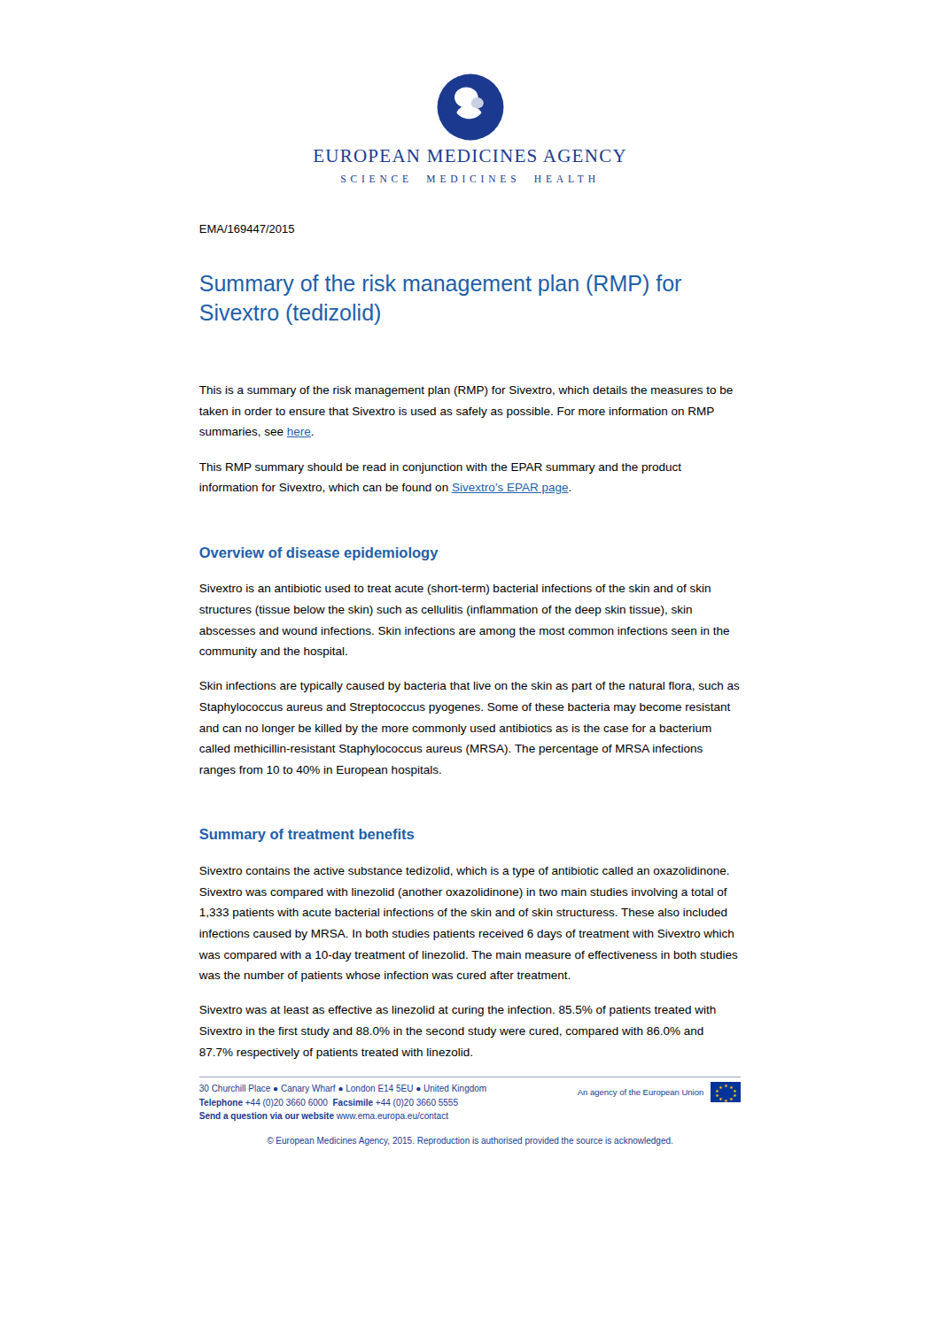EUROPEAN MEDICINES AGENCY
SCIENCE MEDICINES HEALTH
EMA/169447/2015
Summary of the risk management plan (RMP) for
Sivextro (tedizolid)
This is a summary of the risk management plan (RMP) for Sivextro, which details the measures to be taken in order to ensure that Sivextro is used as safely as possible. For more information on RMP summaries, see here.
This RMP summary should be read in conjunction with the EPAR summary and the product information for Sivextro, which can be found on Sivextro’s EPAR page.
Overview of disease epidemiology
Sivextro is an antibiotic used to treat acute (short-term) bacterial infections of the skin and of skin structures (tissue below the skin) such as cellulitis (inflammation of the deep skin tissue), skin abscesses and wound infections. Skin infections are among the most common infections seen in the community and the hospital.
Skin infections are typically caused by bacteria that live on the skin as part of the natural flora, such as Staphylococcus aureus and Streptococcus pyogenes. Some of these bacteria may become resistant and can no longer be killed by the more commonly used antibiotics as is the case for a bacterium called methicillin-resistant Staphylococcus aureus (MRSA). The percentage of MRSA infections ranges from 10 to 40% in European hospitals.
Summary of treatment benefits
Sivextro contains the active substance tedizolid, which is a type of antibiotic called an oxazolidinone. Sivextro was compared with linezolid (another oxazolidinone) in two main studies involving a total of 1,333 patients with acute bacterial infections of the skin and of skin structuress. These also included infections caused by MRSA. In both studies patients received 6 days of treatment with Sivextro which was compared with a 10-day treatment of linezolid. The main measure of effectiveness in both studies was the number of patients whose infection was cured after treatment.
Sivextro was at least as effective as linezolid at curing the infection. 85.5% of patients treated with Sivextro in the first study and 88.0% in the second study were cured, compared with 86.0% and 87.7% respectively of patients treated with linezolid.
30 Churchill Place ● Canary Wharf ● London E14 5EU ● United Kingdom
Telephone +44 (0)20 3660 6000 Facsimile +44 (0)20 3660 5555
Send a question via our website www.ema.europa.eu/contact
An agency of the European Union ★ ★ ★ ★ ★ ★ ★ ★ ★ ★
© European Medicines Agency, 2015. Reproduction is authorised provided the source is acknowledged.